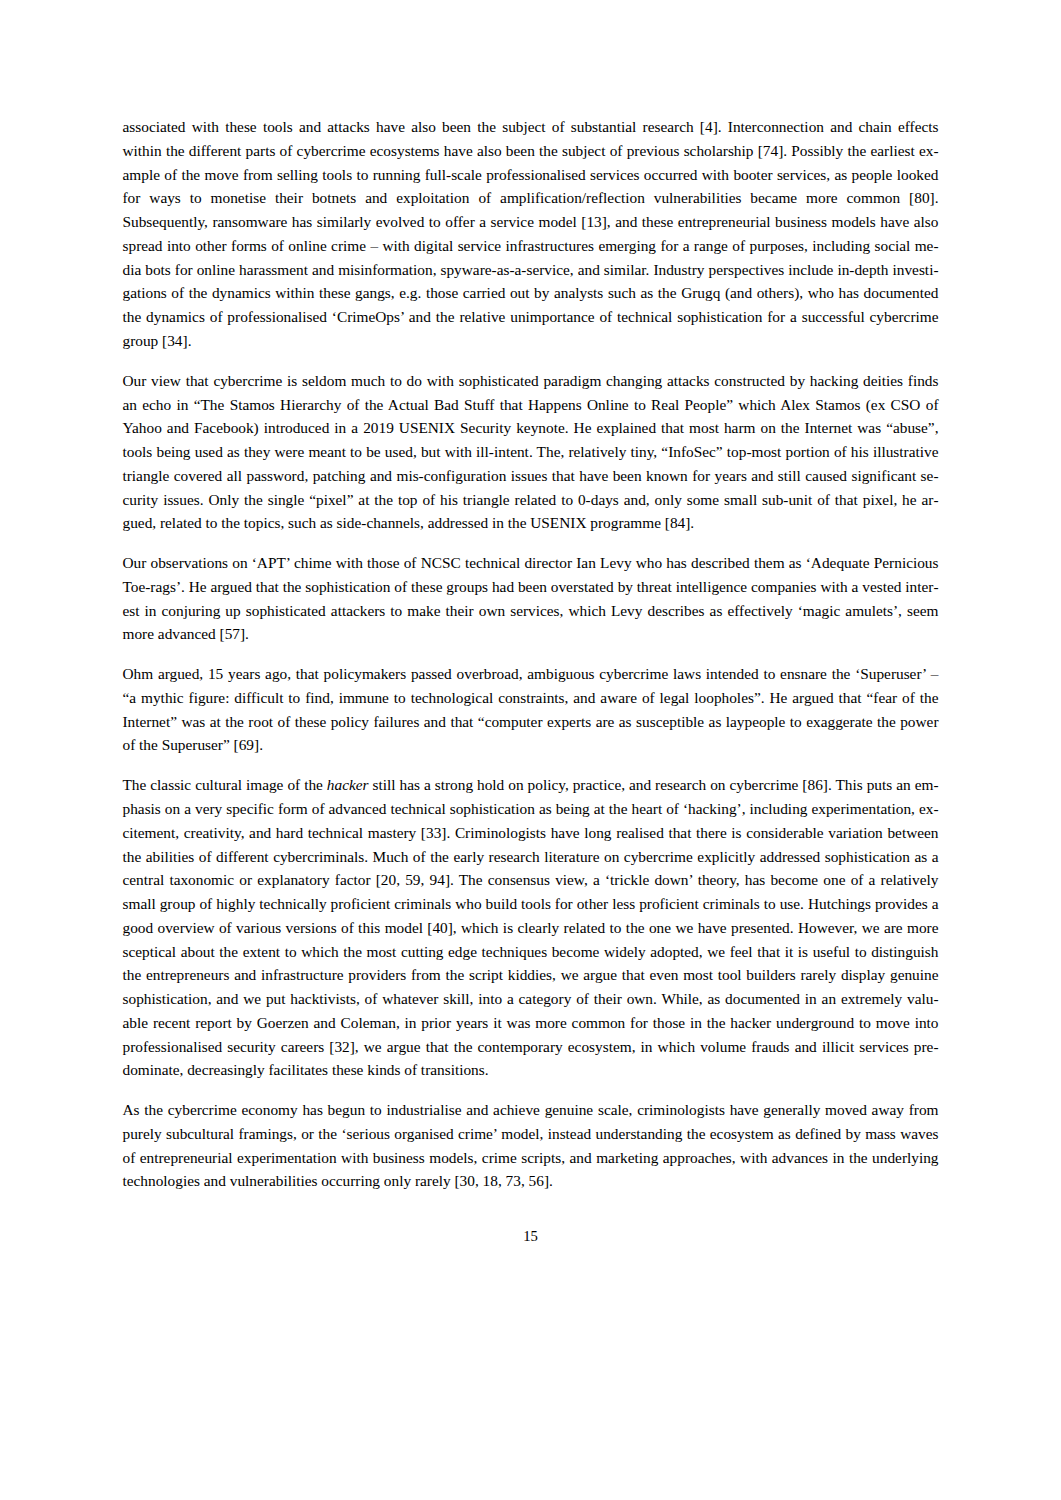associated with these tools and attacks have also been the subject of substantial research [4]. Interconnection and chain effects within the different parts of cybercrime ecosystems have also been the subject of previous scholarship [74]. Possibly the earliest example of the move from selling tools to running full-scale professionalised services occurred with booter services, as people looked for ways to monetise their botnets and exploitation of amplification/reflection vulnerabilities became more common [80]. Subsequently, ransomware has similarly evolved to offer a service model [13], and these entrepreneurial business models have also spread into other forms of online crime – with digital service infrastructures emerging for a range of purposes, including social media bots for online harassment and misinformation, spyware-as-a-service, and similar. Industry perspectives include in-depth investigations of the dynamics within these gangs, e.g. those carried out by analysts such as the Grugq (and others), who has documented the dynamics of professionalised ‘CrimeOps’ and the relative unimportance of technical sophistication for a successful cybercrime group [34].
Our view that cybercrime is seldom much to do with sophisticated paradigm changing attacks constructed by hacking deities finds an echo in “The Stamos Hierarchy of the Actual Bad Stuff that Happens Online to Real People” which Alex Stamos (ex CSO of Yahoo and Facebook) introduced in a 2019 USENIX Security keynote. He explained that most harm on the Internet was “abuse”, tools being used as they were meant to be used, but with ill-intent. The, relatively tiny, “InfoSec” top-most portion of his illustrative triangle covered all password, patching and mis-configuration issues that have been known for years and still caused significant security issues. Only the single “pixel” at the top of his triangle related to 0-days and, only some small sub-unit of that pixel, he argued, related to the topics, such as side-channels, addressed in the USENIX programme [84].
Our observations on ‘APT’ chime with those of NCSC technical director Ian Levy who has described them as ‘Adequate Pernicious Toe-rags’. He argued that the sophistication of these groups had been overstated by threat intelligence companies with a vested interest in conjuring up sophisticated attackers to make their own services, which Levy describes as effectively ‘magic amulets’, seem more advanced [57].
Ohm argued, 15 years ago, that policymakers passed overbroad, ambiguous cybercrime laws intended to ensnare the ‘Superuser’ – “a mythic figure: difficult to find, immune to technological constraints, and aware of legal loopholes”. He argued that “fear of the Internet” was at the root of these policy failures and that “computer experts are as susceptible as laypeople to exaggerate the power of the Superuser” [69].
The classic cultural image of the hacker still has a strong hold on policy, practice, and research on cybercrime [86]. This puts an emphasis on a very specific form of advanced technical sophistication as being at the heart of ‘hacking’, including experimentation, excitement, creativity, and hard technical mastery [33]. Criminologists have long realised that there is considerable variation between the abilities of different cybercriminals. Much of the early research literature on cybercrime explicitly addressed sophistication as a central taxonomic or explanatory factor [20, 59, 94]. The consensus view, a ‘trickle down’ theory, has become one of a relatively small group of highly technically proficient criminals who build tools for other less proficient criminals to use. Hutchings provides a good overview of various versions of this model [40], which is clearly related to the one we have presented. However, we are more sceptical about the extent to which the most cutting edge techniques become widely adopted, we feel that it is useful to distinguish the entrepreneurs and infrastructure providers from the script kiddies, we argue that even most tool builders rarely display genuine sophistication, and we put hacktivists, of whatever skill, into a category of their own. While, as documented in an extremely valuable recent report by Goerzen and Coleman, in prior years it was more common for those in the hacker underground to move into professionalised security careers [32], we argue that the contemporary ecosystem, in which volume frauds and illicit services predominate, decreasingly facilitates these kinds of transitions.
As the cybercrime economy has begun to industrialise and achieve genuine scale, criminologists have generally moved away from purely subcultural framings, or the ‘serious organised crime’ model, instead understanding the ecosystem as defined by mass waves of entrepreneurial experimentation with business models, crime scripts, and marketing approaches, with advances in the underlying technologies and vulnerabilities occurring only rarely [30, 18, 73, 56].
15